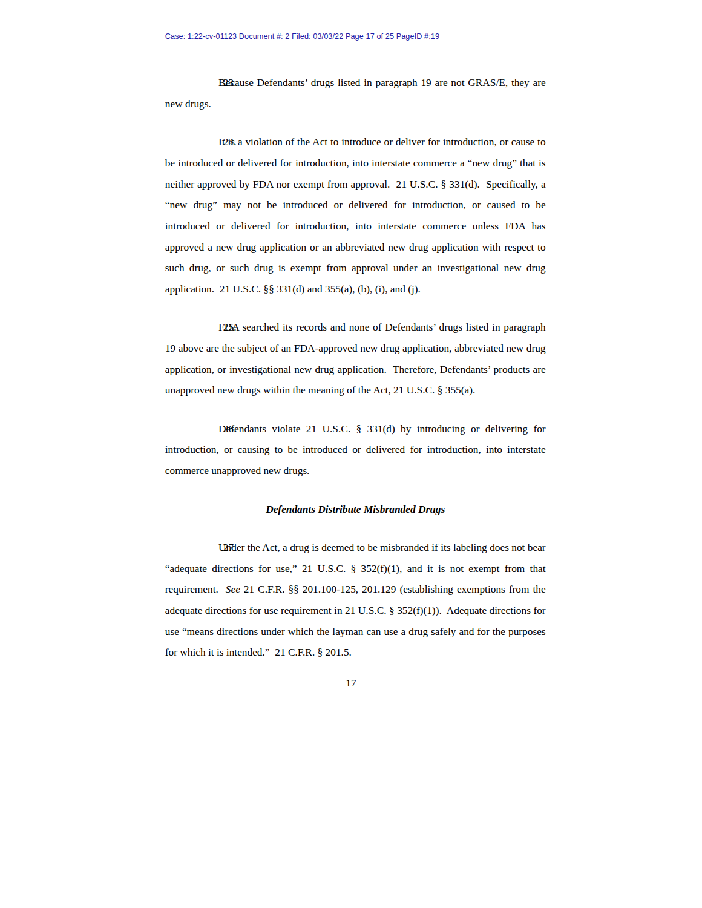Case: 1:22-cv-01123 Document #: 2 Filed: 03/03/22 Page 17 of 25 PageID #:19
23. Because Defendants’ drugs listed in paragraph 19 are not GRAS/E, they are new drugs.
24. It is a violation of the Act to introduce or deliver for introduction, or cause to be introduced or delivered for introduction, into interstate commerce a “new drug” that is neither approved by FDA nor exempt from approval. 21 U.S.C. § 331(d). Specifically, a “new drug” may not be introduced or delivered for introduction, or caused to be introduced or delivered for introduction, into interstate commerce unless FDA has approved a new drug application or an abbreviated new drug application with respect to such drug, or such drug is exempt from approval under an investigational new drug application. 21 U.S.C. §§ 331(d) and 355(a), (b), (i), and (j).
25. FDA searched its records and none of Defendants’ drugs listed in paragraph 19 above are the subject of an FDA-approved new drug application, abbreviated new drug application, or investigational new drug application. Therefore, Defendants’ products are unapproved new drugs within the meaning of the Act, 21 U.S.C. § 355(a).
26. Defendants violate 21 U.S.C. § 331(d) by introducing or delivering for introduction, or causing to be introduced or delivered for introduction, into interstate commerce unapproved new drugs.
Defendants Distribute Misbranded Drugs
27. Under the Act, a drug is deemed to be misbranded if its labeling does not bear “adequate directions for use,” 21 U.S.C. § 352(f)(1), and it is not exempt from that requirement. See 21 C.F.R. §§ 201.100-125, 201.129 (establishing exemptions from the adequate directions for use requirement in 21 U.S.C. § 352(f)(1)). Adequate directions for use “means directions under which the layman can use a drug safely and for the purposes for which it is intended.” 21 C.F.R. § 201.5.
17